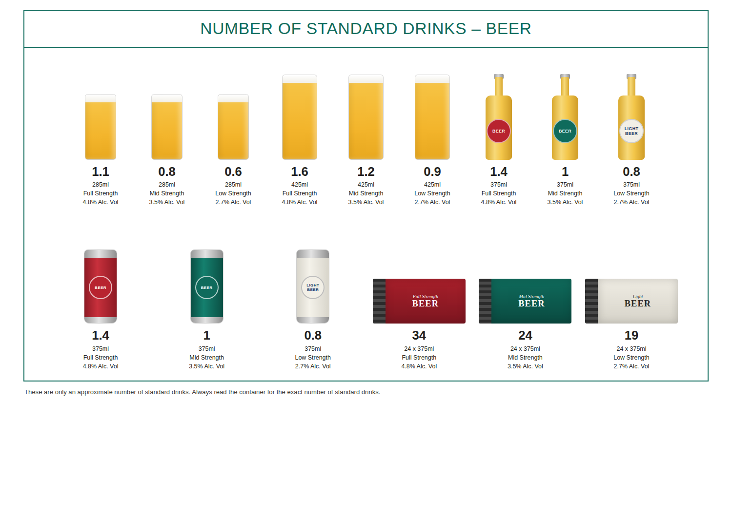Number of Standard Drinks – Beer
1.1
285ml
Full Strength
4.8% Alc. Vol
0.8
285ml
Mid Strength
3.5% Alc. Vol
0.6
285ml
Low Strength
2.7% Alc. Vol
1.6
425ml
Full Strength
4.8% Alc. Vol
1.2
425ml
Mid Strength
3.5% Alc. Vol
0.9
425ml
Low Strength
2.7% Alc. Vol
Beer
1.4
375ml
Full Strength
4.8% Alc. Vol
Beer
1
375ml
Mid Strength
3.5% Alc. Vol
Light
Beer
0.8
375ml
Low Strength
2.7% Alc. Vol
Beer
1.4
375ml
Full Strength
4.8% Alc. Vol
Beer
1
375ml
Mid Strength
3.5% Alc. Vol
Light
Beer
0.8
375ml
Low Strength
2.7% Alc. Vol
Full Strength BEER
34
24 x 375ml
Full Strength
4.8% Alc. Vol
Mid Strength BEER
24
24 x 375ml
Mid Strength
3.5% Alc. Vol
Light BEER
19
24 x 375ml
Low Strength
2.7% Alc. Vol
These are only an approximate number of standard drinks. Always read the container for the exact number of standard drinks.